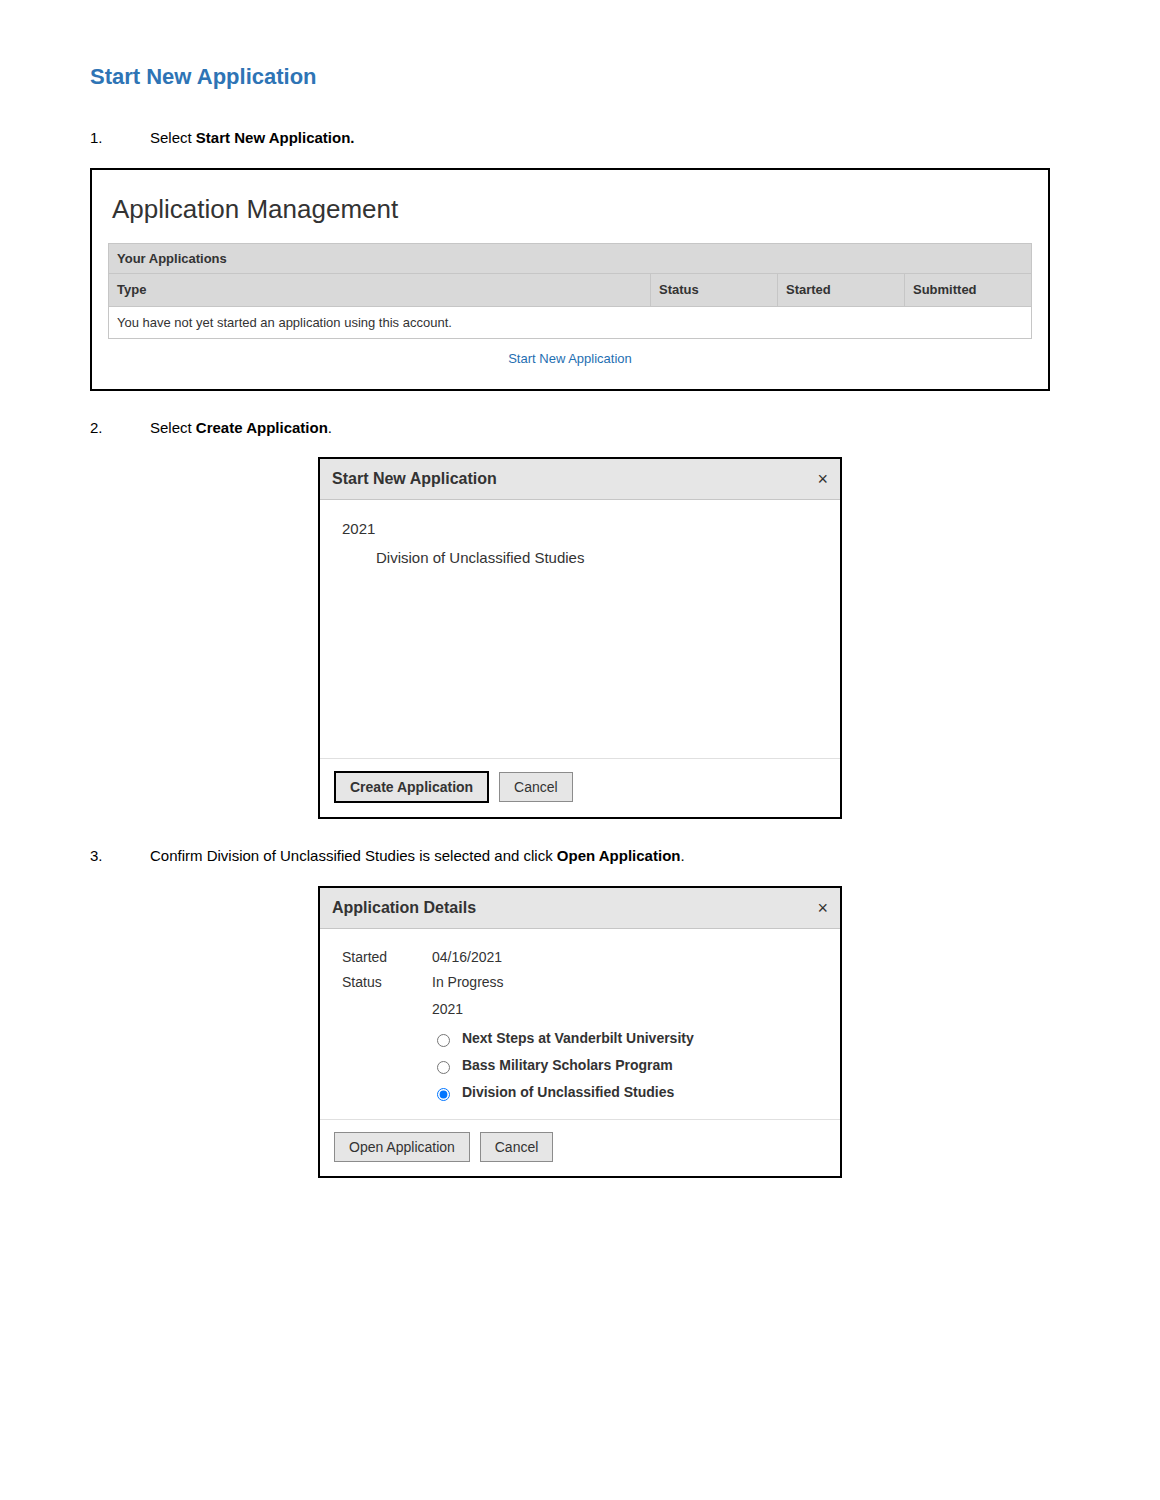Start New Application
Select Start New Application.
Application Management
Your Applications
| Type | Status | Started | Submitted |
| --- | --- | --- | --- |
| You have not yet started an application using this account. |
Start New Application
Select Create Application.
Start New Application ×
2021
Division of Unclassified Studies
Create Application Cancel
Confirm Division of Unclassified Studies is selected and click Open Application.
Application Details ×
Started 04/16/2021
Status In Progress
2021
Next Steps at Vanderbilt University
Bass Military Scholars Program
Division of Unclassified Studies
Open Application Cancel